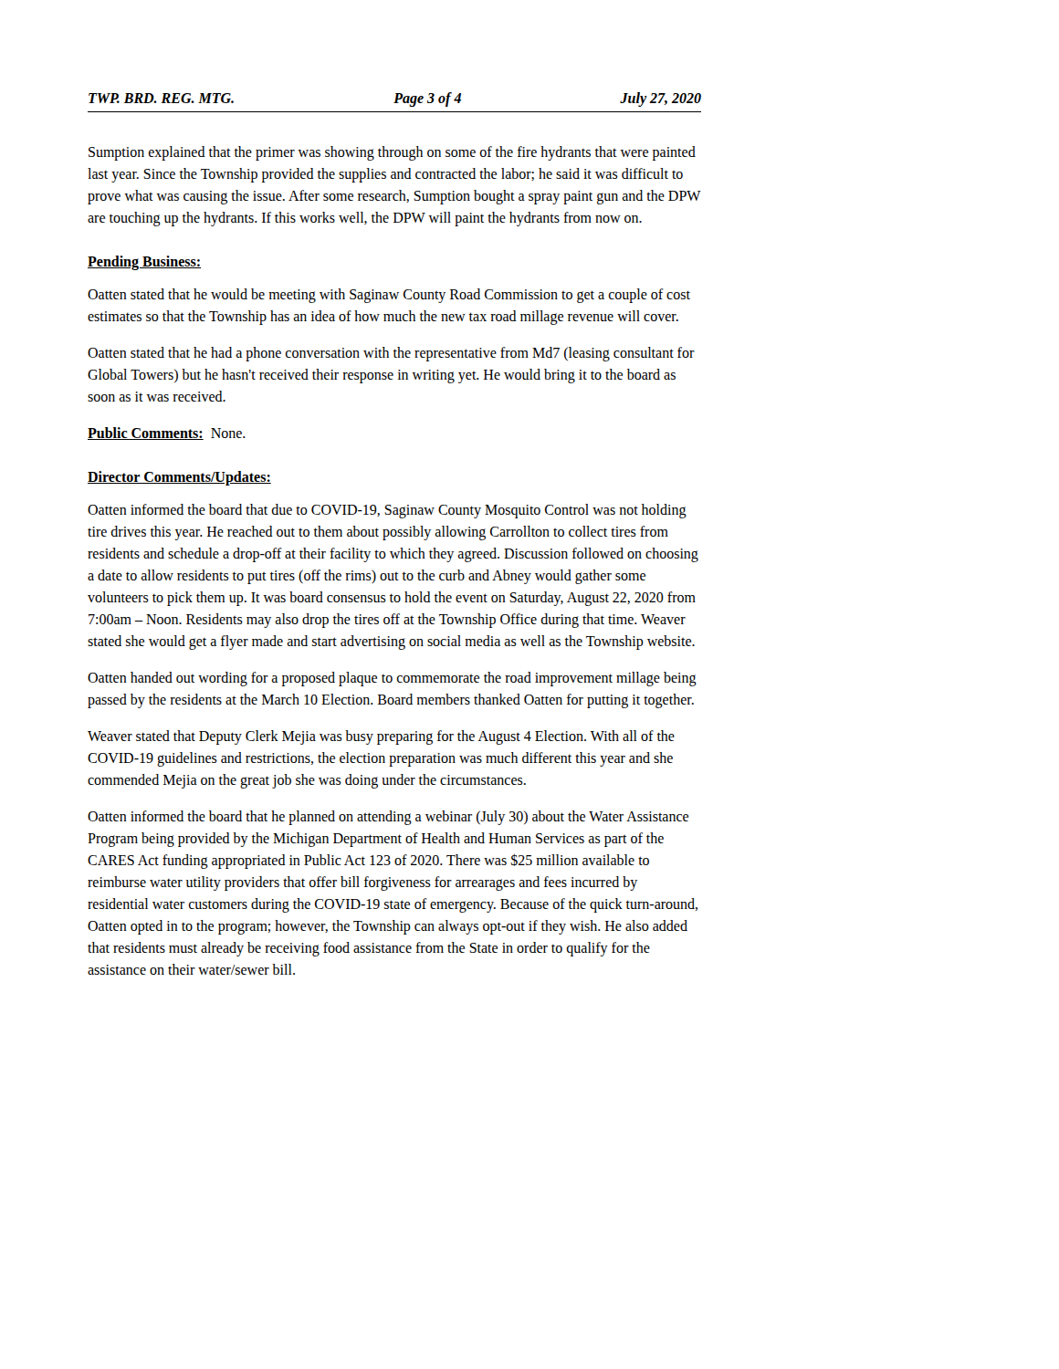TWP. BRD. REG. MTG. Page 3 of 4 July 27, 2020
Sumption explained that the primer was showing through on some of the fire hydrants that were painted last year. Since the Township provided the supplies and contracted the labor; he said it was difficult to prove what was causing the issue. After some research, Sumption bought a spray paint gun and the DPW are touching up the hydrants. If this works well, the DPW will paint the hydrants from now on.
Pending Business:
Oatten stated that he would be meeting with Saginaw County Road Commission to get a couple of cost estimates so that the Township has an idea of how much the new tax road millage revenue will cover.
Oatten stated that he had a phone conversation with the representative from Md7 (leasing consultant for Global Towers) but he hasn't received their response in writing yet. He would bring it to the board as soon as it was received.
Public Comments: None.
Director Comments/Updates:
Oatten informed the board that due to COVID-19, Saginaw County Mosquito Control was not holding tire drives this year. He reached out to them about possibly allowing Carrollton to collect tires from residents and schedule a drop-off at their facility to which they agreed. Discussion followed on choosing a date to allow residents to put tires (off the rims) out to the curb and Abney would gather some volunteers to pick them up. It was board consensus to hold the event on Saturday, August 22, 2020 from 7:00am – Noon. Residents may also drop the tires off at the Township Office during that time. Weaver stated she would get a flyer made and start advertising on social media as well as the Township website.
Oatten handed out wording for a proposed plaque to commemorate the road improvement millage being passed by the residents at the March 10 Election. Board members thanked Oatten for putting it together.
Weaver stated that Deputy Clerk Mejia was busy preparing for the August 4 Election. With all of the COVID-19 guidelines and restrictions, the election preparation was much different this year and she commended Mejia on the great job she was doing under the circumstances.
Oatten informed the board that he planned on attending a webinar (July 30) about the Water Assistance Program being provided by the Michigan Department of Health and Human Services as part of the CARES Act funding appropriated in Public Act 123 of 2020. There was $25 million available to reimburse water utility providers that offer bill forgiveness for arrearages and fees incurred by residential water customers during the COVID-19 state of emergency. Because of the quick turn-around, Oatten opted in to the program; however, the Township can always opt-out if they wish. He also added that residents must already be receiving food assistance from the State in order to qualify for the assistance on their water/sewer bill.